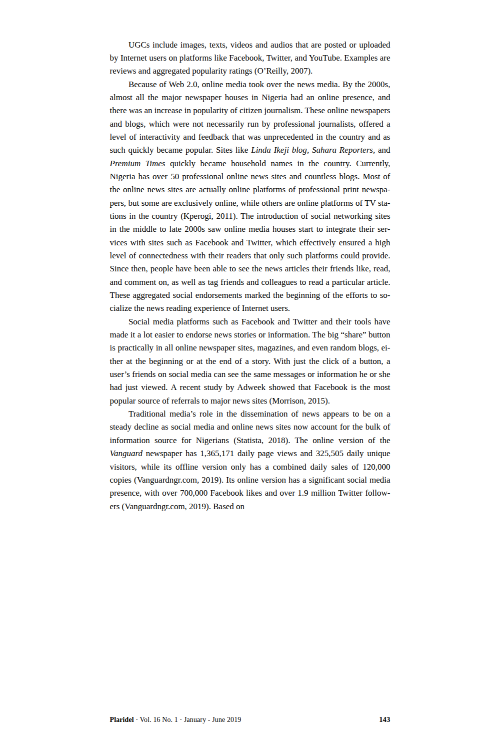UGCs include images, texts, videos and audios that are posted or uploaded by Internet users on platforms like Facebook, Twitter, and YouTube. Examples are reviews and aggregated popularity ratings (O’Reilly, 2007).
Because of Web 2.0, online media took over the news media. By the 2000s, almost all the major newspaper houses in Nigeria had an online presence, and there was an increase in popularity of citizen journalism. These online newspapers and blogs, which were not necessarily run by professional journalists, offered a level of interactivity and feedback that was unprecedented in the country and as such quickly became popular. Sites like Linda Ikeji blog, Sahara Reporters, and Premium Times quickly became household names in the country. Currently, Nigeria has over 50 professional online news sites and countless blogs. Most of the online news sites are actually online platforms of professional print newspapers, but some are exclusively online, while others are online platforms of TV stations in the country (Kperogi, 2011). The introduction of social networking sites in the middle to late 2000s saw online media houses start to integrate their services with sites such as Facebook and Twitter, which effectively ensured a high level of connectedness with their readers that only such platforms could provide. Since then, people have been able to see the news articles their friends like, read, and comment on, as well as tag friends and colleagues to read a particular article. These aggregated social endorsements marked the beginning of the efforts to socialize the news reading experience of Internet users.
Social media platforms such as Facebook and Twitter and their tools have made it a lot easier to endorse news stories or information. The big “share” button is practically in all online newspaper sites, magazines, and even random blogs, either at the beginning or at the end of a story. With just the click of a button, a user’s friends on social media can see the same messages or information he or she had just viewed. A recent study by Adweek showed that Facebook is the most popular source of referrals to major news sites (Morrison, 2015).
Traditional media’s role in the dissemination of news appears to be on a steady decline as social media and online news sites now account for the bulk of information source for Nigerians (Statista, 2018). The online version of the Vanguard newspaper has 1,365,171 daily page views and 325,505 daily unique visitors, while its offline version only has a combined daily sales of 120,000 copies (Vanguardngr.com, 2019). Its online version has a significant social media presence, with over 700,000 Facebook likes and over 1.9 million Twitter followers (Vanguardngr.com, 2019). Based on
Plaridel · Vol. 16 No. 1 · January - June 2019 143